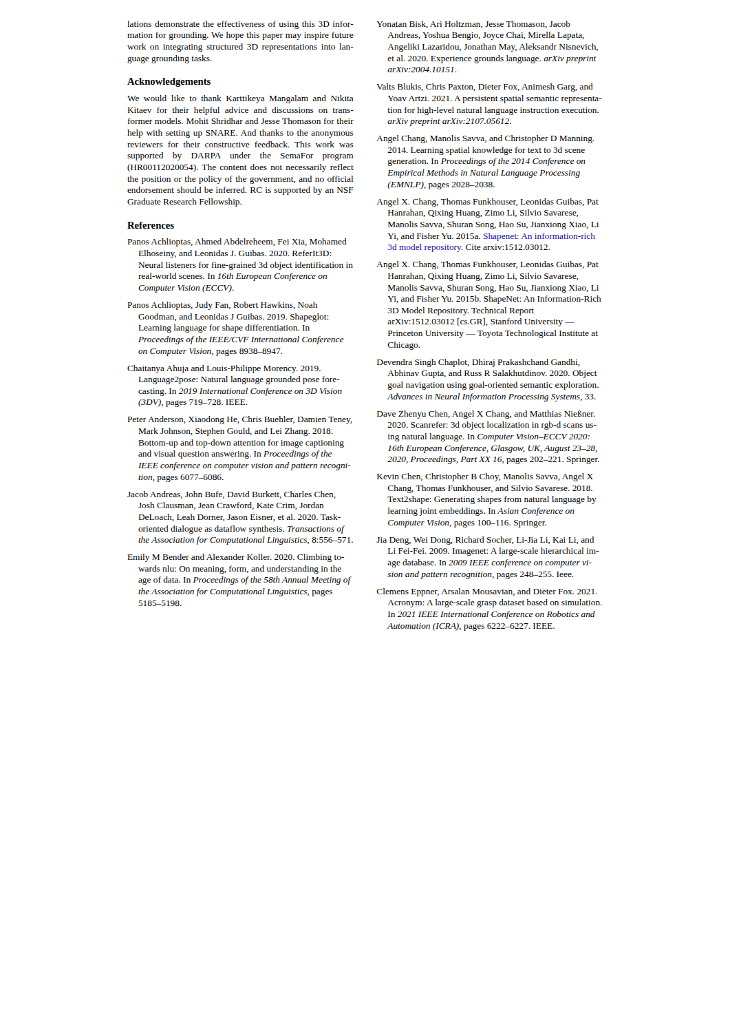lations demonstrate the effectiveness of using this 3D information for grounding. We hope this paper may inspire future work on integrating structured 3D representations into language grounding tasks.
Acknowledgements
We would like to thank Karttikeya Mangalam and Nikita Kitaev for their helpful advice and discussions on transformer models. Mohit Shridhar and Jesse Thomason for their help with setting up SNARE. And thanks to the anonymous reviewers for their constructive feedback. This work was supported by DARPA under the SemaFor program (HR00112020054). The content does not necessarily reflect the position or the policy of the government, and no official endorsement should be inferred. RC is supported by an NSF Graduate Research Fellowship.
References
Panos Achlioptas, Ahmed Abdelreheem, Fei Xia, Mohamed Elhoseiny, and Leonidas J. Guibas. 2020. ReferIt3D: Neural listeners for fine-grained 3d object identification in real-world scenes. In 16th European Conference on Computer Vision (ECCV).
Panos Achlioptas, Judy Fan, Robert Hawkins, Noah Goodman, and Leonidas J Guibas. 2019. Shapeglot: Learning language for shape differentiation. In Proceedings of the IEEE/CVF International Conference on Computer Vision, pages 8938–8947.
Chaitanya Ahuja and Louis-Philippe Morency. 2019. Language2pose: Natural language grounded pose forecasting. In 2019 International Conference on 3D Vision (3DV), pages 719–728. IEEE.
Peter Anderson, Xiaodong He, Chris Buehler, Damien Teney, Mark Johnson, Stephen Gould, and Lei Zhang. 2018. Bottom-up and top-down attention for image captioning and visual question answering. In Proceedings of the IEEE conference on computer vision and pattern recognition, pages 6077–6086.
Jacob Andreas, John Bufe, David Burkett, Charles Chen, Josh Clausman, Jean Crawford, Kate Crim, Jordan DeLoach, Leah Dorner, Jason Eisner, et al. 2020. Task-oriented dialogue as dataflow synthesis. Transactions of the Association for Computational Linguistics, 8:556–571.
Emily M Bender and Alexander Koller. 2020. Climbing towards nlu: On meaning, form, and understanding in the age of data. In Proceedings of the 58th Annual Meeting of the Association for Computational Linguistics, pages 5185–5198.
Yonatan Bisk, Ari Holtzman, Jesse Thomason, Jacob Andreas, Yoshua Bengio, Joyce Chai, Mirella Lapata, Angeliki Lazaridou, Jonathan May, Aleksandr Nisnevich, et al. 2020. Experience grounds language. arXiv preprint arXiv:2004.10151.
Valts Blukis, Chris Paxton, Dieter Fox, Animesh Garg, and Yoav Artzi. 2021. A persistent spatial semantic representation for high-level natural language instruction execution. arXiv preprint arXiv:2107.05612.
Angel Chang, Manolis Savva, and Christopher D Manning. 2014. Learning spatial knowledge for text to 3d scene generation. In Proceedings of the 2014 Conference on Empirical Methods in Natural Language Processing (EMNLP), pages 2028–2038.
Angel X. Chang, Thomas Funkhouser, Leonidas Guibas, Pat Hanrahan, Qixing Huang, Zimo Li, Silvio Savarese, Manolis Savva, Shuran Song, Hao Su, Jianxiong Xiao, Li Yi, and Fisher Yu. 2015a. Shapenet: An information-rich 3d model repository. Cite arxiv:1512.03012.
Angel X. Chang, Thomas Funkhouser, Leonidas Guibas, Pat Hanrahan, Qixing Huang, Zimo Li, Silvio Savarese, Manolis Savva, Shuran Song, Hao Su, Jianxiong Xiao, Li Yi, and Fisher Yu. 2015b. ShapeNet: An Information-Rich 3D Model Repository. Technical Report arXiv:1512.03012 [cs.GR], Stanford University — Princeton University — Toyota Technological Institute at Chicago.
Devendra Singh Chaplot, Dhiraj Prakashchand Gandhi, Abhinav Gupta, and Russ R Salakhutdinov. 2020. Object goal navigation using goal-oriented semantic exploration. Advances in Neural Information Processing Systems, 33.
Dave Zhenyu Chen, Angel X Chang, and Matthias Nießner. 2020. Scanrefer: 3d object localization in rgb-d scans using natural language. In Computer Vision–ECCV 2020: 16th European Conference, Glasgow, UK, August 23–28, 2020, Proceedings, Part XX 16, pages 202–221. Springer.
Kevin Chen, Christopher B Choy, Manolis Savva, Angel X Chang, Thomas Funkhouser, and Silvio Savarese. 2018. Text2shape: Generating shapes from natural language by learning joint embeddings. In Asian Conference on Computer Vision, pages 100–116. Springer.
Jia Deng, Wei Dong, Richard Socher, Li-Jia Li, Kai Li, and Li Fei-Fei. 2009. Imagenet: A large-scale hierarchical image database. In 2009 IEEE conference on computer vision and pattern recognition, pages 248–255. Ieee.
Clemens Eppner, Arsalan Mousavian, and Dieter Fox. 2021. Acronym: A large-scale grasp dataset based on simulation. In 2021 IEEE International Conference on Robotics and Automation (ICRA), pages 6222–6227. IEEE.